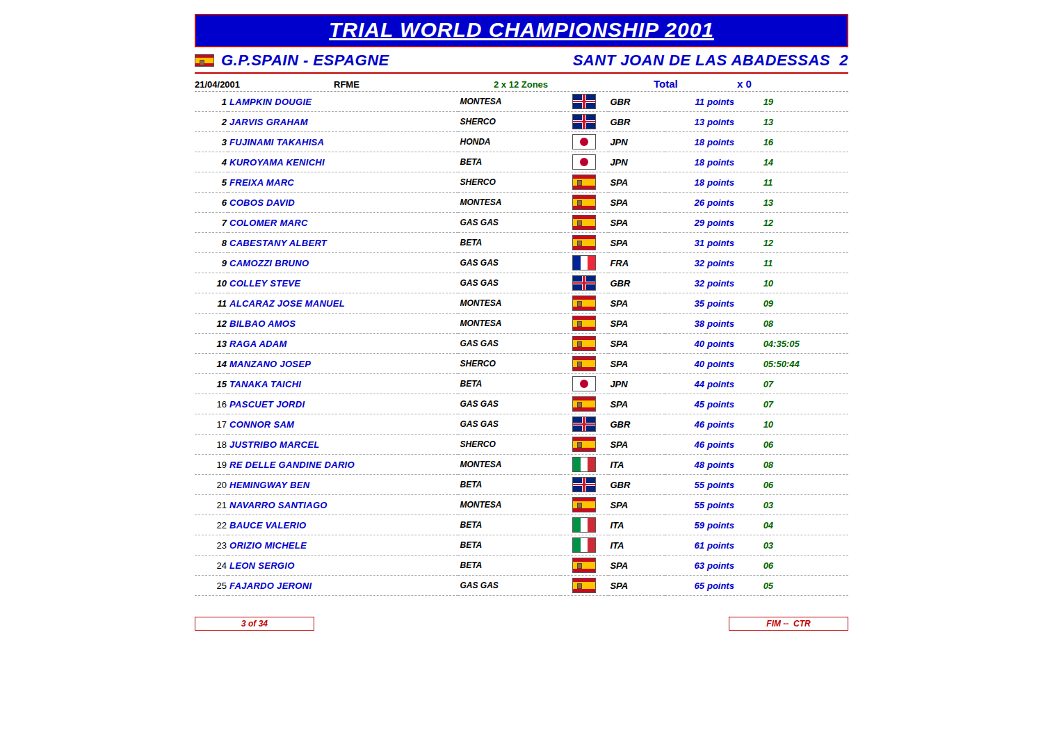TRIAL WORLD CHAMPIONSHIP 2001
G.P.SPAIN - ESPAGNE
SANT JOAN DE LAS ABADESSAS 2
21/04/2001
RFME
2 x 12 Zones
Total
x 0
| 1 | LAMPKIN DOUGIE | MONTESA | | GBR | 11 | points | 19 |
| 2 | JARVIS GRAHAM | SHERCO | | GBR | 13 | points | 13 |
| 3 | FUJINAMI TAKAHISA | HONDA | | JPN | 18 | points | 16 |
| 4 | KUROYAMA KENICHI | BETA | | JPN | 18 | points | 14 |
| 5 | FREIXA MARC | SHERCO | | SPA | 18 | points | 11 |
| 6 | COBOS DAVID | MONTESA | | SPA | 26 | points | 13 |
| 7 | COLOMER MARC | GAS GAS | | SPA | 29 | points | 12 |
| 8 | CABESTANY ALBERT | BETA | | SPA | 31 | points | 12 |
| 9 | CAMOZZI BRUNO | GAS GAS | | FRA | 32 | points | 11 |
| 10 | COLLEY STEVE | GAS GAS | | GBR | 32 | points | 10 |
| 11 | ALCARAZ JOSE MANUEL | MONTESA | | SPA | 35 | points | 09 |
| 12 | BILBAO AMOS | MONTESA | | SPA | 38 | points | 08 |
| 13 | RAGA ADAM | GAS GAS | | SPA | 40 | points | 04:35:05 |
| 14 | MANZANO JOSEP | SHERCO | | SPA | 40 | points | 05:50:44 |
| 15 | TANAKA TAICHI | BETA | | JPN | 44 | points | 07 |
| 16 | PASCUET JORDI | GAS GAS | | SPA | 45 | points | 07 |
| 17 | CONNOR SAM | GAS GAS | | GBR | 46 | points | 10 |
| 18 | JUSTRIBO MARCEL | SHERCO | | SPA | 46 | points | 06 |
| 19 | RE DELLE GANDINE DARIO | MONTESA | | ITA | 48 | points | 08 |
| 20 | HEMINGWAY BEN | BETA | | GBR | 55 | points | 06 |
| 21 | NAVARRO SANTIAGO | MONTESA | | SPA | 55 | points | 03 |
| 22 | BAUCE VALERIO | BETA | | ITA | 59 | points | 04 |
| 23 | ORIZIO MICHELE | BETA | | ITA | 61 | points | 03 |
| 24 | LEON SERGIO | BETA | | SPA | 63 | points | 06 |
| 25 | FAJARDO JERONI | GAS GAS | | SPA | 65 | points | 05 |
3 of 34
FIM -- CTR